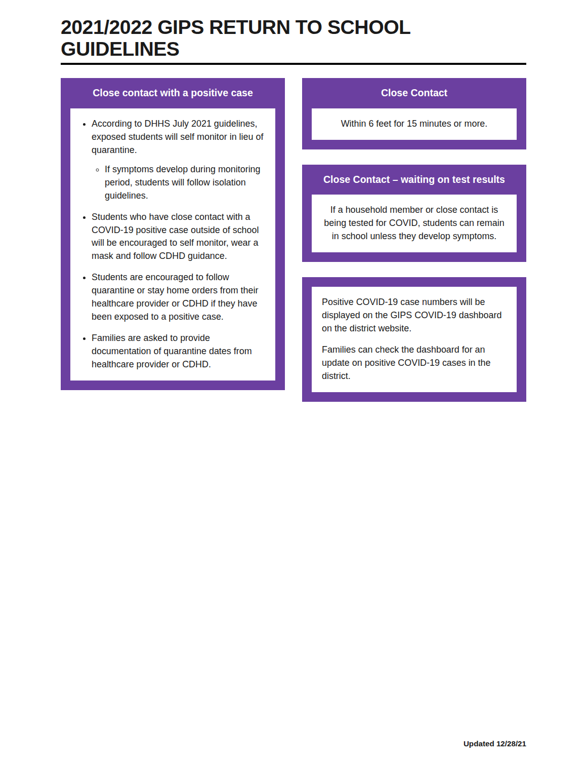2021/2022 GIPS Return to School Guidelines
Close contact with a positive case
According to DHHS July 2021 guidelines, exposed students will self monitor in lieu of quarantine.
If symptoms develop during monitoring period, students will follow isolation guidelines.
Students who have close contact with a COVID-19 positive case outside of school will be encouraged to self monitor, wear a mask and follow CDHD guidance.
Students are encouraged to follow quarantine or stay home orders from their healthcare provider or CDHD if they have been exposed to a positive case.
Families are asked to provide documentation of quarantine dates from healthcare provider or CDHD.
Close Contact
Within 6 feet for 15 minutes or more.
Close Contact – waiting on test results
If a household member or close contact is being tested for COVID, students can remain in school unless they develop symptoms.
Positive COVID-19 case numbers will be displayed on the GIPS COVID-19 dashboard on the district website.
Families can check the dashboard for an update on positive COVID-19 cases in the district.
Updated 12/28/21